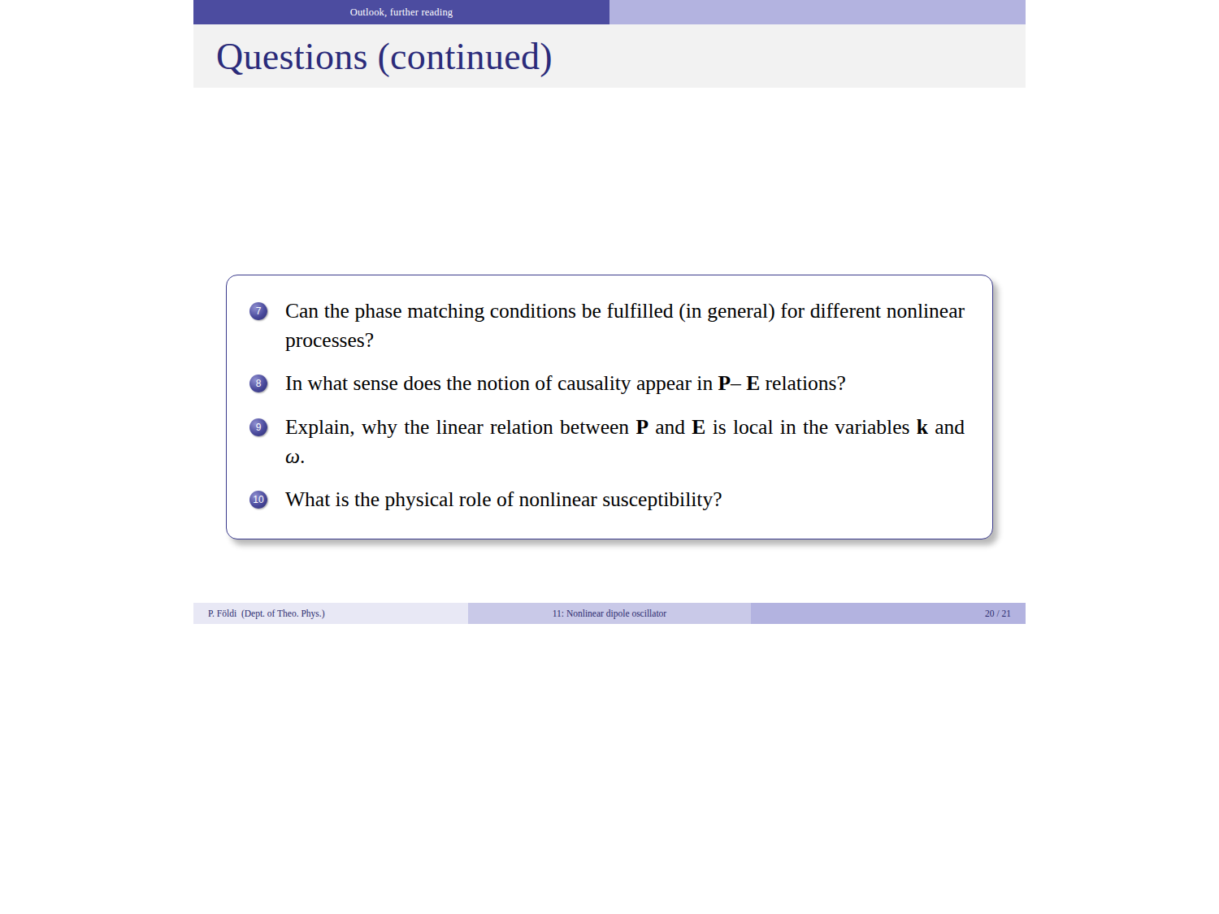Outlook, further reading
Questions (continued)
Can the phase matching conditions be fulfilled (in general) for different nonlinear processes?
In what sense does the notion of causality appear in P– E relations?
Explain, why the linear relation between P and E is local in the variables k and ω.
What is the physical role of nonlinear susceptibility?
P. Földi (Dept. of Theo. Phys.)
11: Nonlinear dipole oscillator
20 / 21